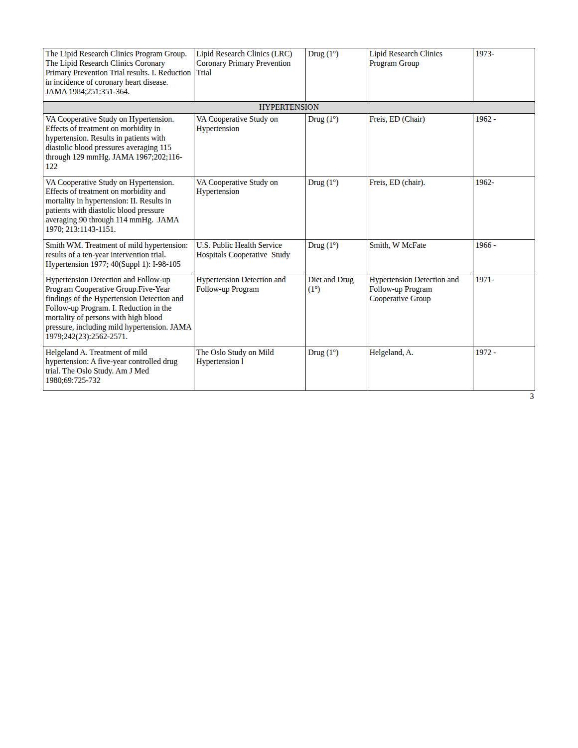| The Lipid Research Clinics Program Group. The Lipid Research Clinics Coronary Primary Prevention Trial results. I. Reduction in incidence of coronary heart disease. JAMA 1984;251:351-364. | Lipid Research Clinics (LRC) Coronary Primary Prevention Trial | Drug (1 o ) | Lipid Research Clinics Program Group | 1973- |
| HYPERTENSION |
| VA Cooperative Study on Hypertension. Effects of treatment on morbidity in hypertension. Results in patients with diastolic blood pressures averaging 115 through 129 mmHg. JAMA 1967;202;116-122 | VA Cooperative Study on Hypertension | Drug (1 o ) | Freis, ED (Chair) | 1962 - |
| VA Cooperative Study on Hypertension. Effects of treatment on morbidity and mortality in hypertension: II. Results in patients with diastolic blood pressure averaging 90 through 114 mmHg. JAMA 1970; 213:1143-1151. | VA Cooperative Study on Hypertension | Drug (1 o ) | Freis, ED (chair). | 1962- |
| Smith WM. Treatment of mild hypertension: results of a ten-year intervention trial. Hypertension 1977; 40(Suppl 1): I-98-105 | U.S. Public Health Service Hospitals Cooperative Study | Drug (1 o ) | Smith, W McFate | 1966 - |
| Hypertension Detection and Follow-up Program Cooperative Group.Five-Year findings of the Hypertension Detection and Follow-up Program. I. Reduction in the mortality of persons with high blood pressure, including mild hypertension. JAMA 1979;242(23):2562-2571. | Hypertension Detection and Follow-up Program | Diet and Drug (1 o ) | Hypertension Detection and Follow-up Program Cooperative Group | 1971- |
| Helgeland A. Treatment of mild hypertension: A five-year controlled drug trial. The Oslo Study. Am J Med 1980;69:725-732 | The Oslo Study on Mild Hypertension l | Drug (1 o ) | Helgeland, A. | 1972 - |
3